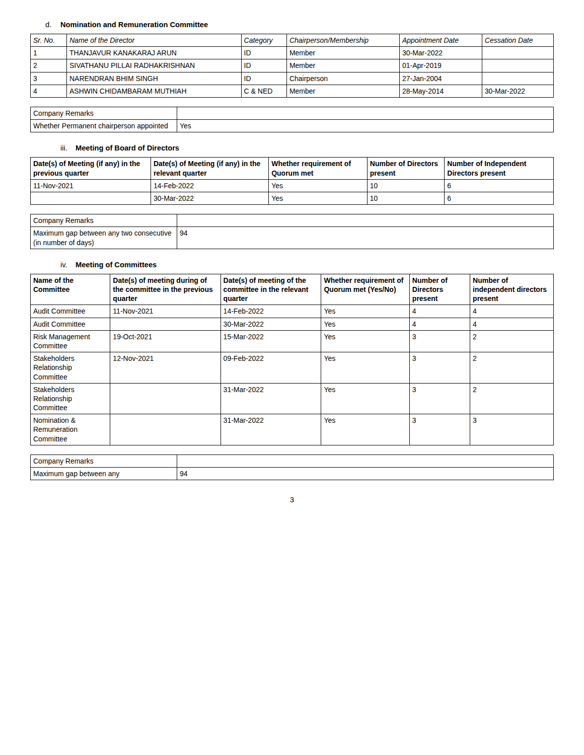d. Nomination and Remuneration Committee
| Sr. No. | Name of the Director | Category | Chairperson/Membership | Appointment Date | Cessation Date |
| 1 | THANJAVUR KANAKARAJ ARUN | ID | Member | 30-Mar-2022 | |
| 2 | SIVATHANU PILLAI RADHAKRISHNAN | ID | Member | 01-Apr-2019 | |
| 3 | NARENDRAN BHIM SINGH | ID | Chairperson | 27-Jan-2004 | |
| 4 | ASHWIN CHIDAMBARAM MUTHIAH | C & NED | Member | 28-May-2014 | 30-Mar-2022 |
| Company Remarks | |
| Whether Permanent chairperson appointed | Yes |
iii. Meeting of Board of Directors
| Date(s) of Meeting (if any) in the previous quarter | Date(s) of Meeting (if any) in the relevant quarter | Whether requirement of Quorum met | Number of Directors present | Number of Independent Directors present |
| 11-Nov-2021 | 14-Feb-2022 | Yes | 10 | 6 |
| | 30-Mar-2022 | Yes | 10 | 6 |
| Company Remarks | |
| Maximum gap between any two consecutive (in number of days) | 94 |
iv. Meeting of Committees
| Name of the Committee | Date(s) of meeting during of the committee in the previous quarter | Date(s) of meeting of the committee in the relevant quarter | Whether requirement of Quorum met (Yes/No) | Number of Directors present | Number of independent directors present |
| Audit Committee | 11-Nov-2021 | 14-Feb-2022 | Yes | 4 | 4 |
| Audit Committee | | 30-Mar-2022 | Yes | 4 | 4 |
| Risk Management Committee | 19-Oct-2021 | 15-Mar-2022 | Yes | 3 | 2 |
| Stakeholders Relationship Committee | 12-Nov-2021 | 09-Feb-2022 | Yes | 3 | 2 |
| Stakeholders Relationship Committee | | 31-Mar-2022 | Yes | 3 | 2 |
| Nomination & Remuneration Committee | | 31-Mar-2022 | Yes | 3 | 3 |
| Company Remarks | |
| Maximum gap between any | 94 |
3